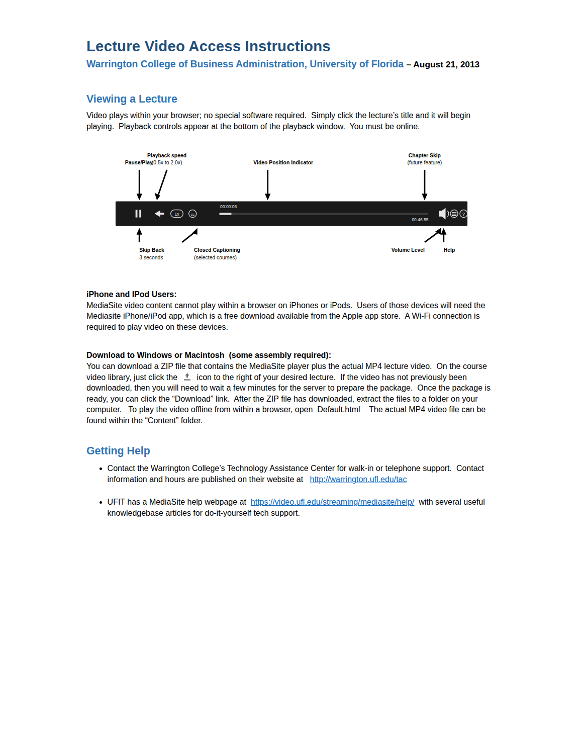Lecture Video Access Instructions
Warrington College of Business Administration, University of Florida – August 21, 2013
Viewing a Lecture
Video plays within your browser; no special software required. Simply click the lecture’s title and it will begin playing. Playback controls appear at the bottom of the playback window. You must be online.
Playback speed (0.5x to 2.0x) Pause/Play Video Position Indicator Chapter Skip (future feature) Skip Back 3 seconds Closed Captioning (selected courses) Volume Level Help 1x cc 00:00:06 00:46:55 ?
iPhone and IPod Users:
MediaSite video content cannot play within a browser on iPhones or iPods. Users of those devices will need the Mediasite iPhone/iPod app, which is a free download available from the Apple app store. A Wi-Fi connection is required to play video on these devices.
Download to Windows or Macintosh (some assembly required):
You can download a ZIP file that contains the MediaSite player plus the actual MP4 lecture video. On the course video library, just click the icon to the right of your desired lecture. If the video has not previously been downloaded, then you will need to wait a few minutes for the server to prepare the package. Once the package is ready, you can click the “Download” link. After the ZIP file has downloaded, extract the files to a folder on your computer. To play the video offline from within a browser, open Default.html The actual MP4 video file can be found within the “Content” folder.
Getting Help
Contact the Warrington College’s Technology Assistance Center for walk-in or telephone support. Contact information and hours are published on their website at http://warrington.ufl.edu/tac
UFIT has a MediaSite help webpage at https://video.ufl.edu/streaming/mediasite/help/ with several useful knowledgebase articles for do-it-yourself tech support.